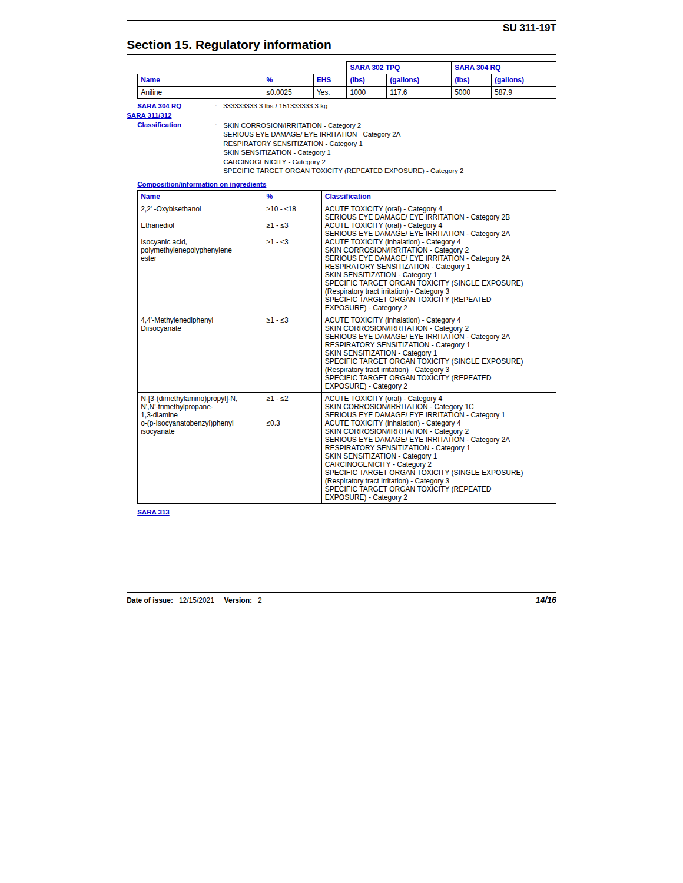SU 311-19T
Section 15. Regulatory information
| | | | SARA 302 TPQ | SARA 304 RQ |
| --- | --- | --- | --- | --- |
| Name | % | EHS | (lbs) | (gallons) | (lbs) | (gallons) |
| Aniline | ≤0.0025 | Yes. | 1000 | 117.6 | 5000 | 587.9 |
SARA 304 RQ
:
333333333.3 lbs / 151333333.3 kg
SARA 311/312
Classification
:
SKIN CORROSION/IRRITATION - Category 2
SERIOUS EYE DAMAGE/ EYE IRRITATION - Category 2A
RESPIRATORY SENSITIZATION - Category 1
SKIN SENSITIZATION - Category 1
CARCINOGENICITY - Category 2
SPECIFIC TARGET ORGAN TOXICITY (REPEATED EXPOSURE) - Category 2
Composition/information on ingredients
| Name | % | Classification |
| --- | --- | --- |
| 2,2' -Oxybisethanol Ethanediol Isocyanic acid, polymethylenepolyphenylene ester | ≥10 - ≤18 ≥1 - ≤3 ≥1 - ≤3 | ACUTE TOXICITY (oral) - Category 4 SERIOUS EYE DAMAGE/ EYE IRRITATION - Category 2B ACUTE TOXICITY (oral) - Category 4 SERIOUS EYE DAMAGE/ EYE IRRITATION - Category 2A ACUTE TOXICITY (inhalation) - Category 4 SKIN CORROSION/IRRITATION - Category 2 SERIOUS EYE DAMAGE/ EYE IRRITATION - Category 2A RESPIRATORY SENSITIZATION - Category 1 SKIN SENSITIZATION - Category 1 SPECIFIC TARGET ORGAN TOXICITY (SINGLE EXPOSURE) (Respiratory tract irritation) - Category 3 SPECIFIC TARGET ORGAN TOXICITY (REPEATED EXPOSURE) - Category 2 |
| 4,4'-Methylenediphenyl Diisocyanate | ≥1 - ≤3 | ACUTE TOXICITY (inhalation) - Category 4 SKIN CORROSION/IRRITATION - Category 2 SERIOUS EYE DAMAGE/ EYE IRRITATION - Category 2A RESPIRATORY SENSITIZATION - Category 1 SKIN SENSITIZATION - Category 1 SPECIFIC TARGET ORGAN TOXICITY (SINGLE EXPOSURE) (Respiratory tract irritation) - Category 3 SPECIFIC TARGET ORGAN TOXICITY (REPEATED EXPOSURE) - Category 2 |
| N-[3-(dimethylamino)propyl]-N, N',N'-trimethylpropane- 1,3-diamine o-(p-Isocyanatobenzyl)phenyl isocyanate | ≥1 - ≤2 ≤0.3 | ACUTE TOXICITY (oral) - Category 4 SKIN CORROSION/IRRITATION - Category 1C SERIOUS EYE DAMAGE/ EYE IRRITATION - Category 1 ACUTE TOXICITY (inhalation) - Category 4 SKIN CORROSION/IRRITATION - Category 2 SERIOUS EYE DAMAGE/ EYE IRRITATION - Category 2A RESPIRATORY SENSITIZATION - Category 1 SKIN SENSITIZATION - Category 1 CARCINOGENICITY - Category 2 SPECIFIC TARGET ORGAN TOXICITY (SINGLE EXPOSURE) (Respiratory tract irritation) - Category 3 SPECIFIC TARGET ORGAN TOXICITY (REPEATED EXPOSURE) - Category 2 |
SARA 313
Date of issue: 12/15/2021 Version: 2
14/16